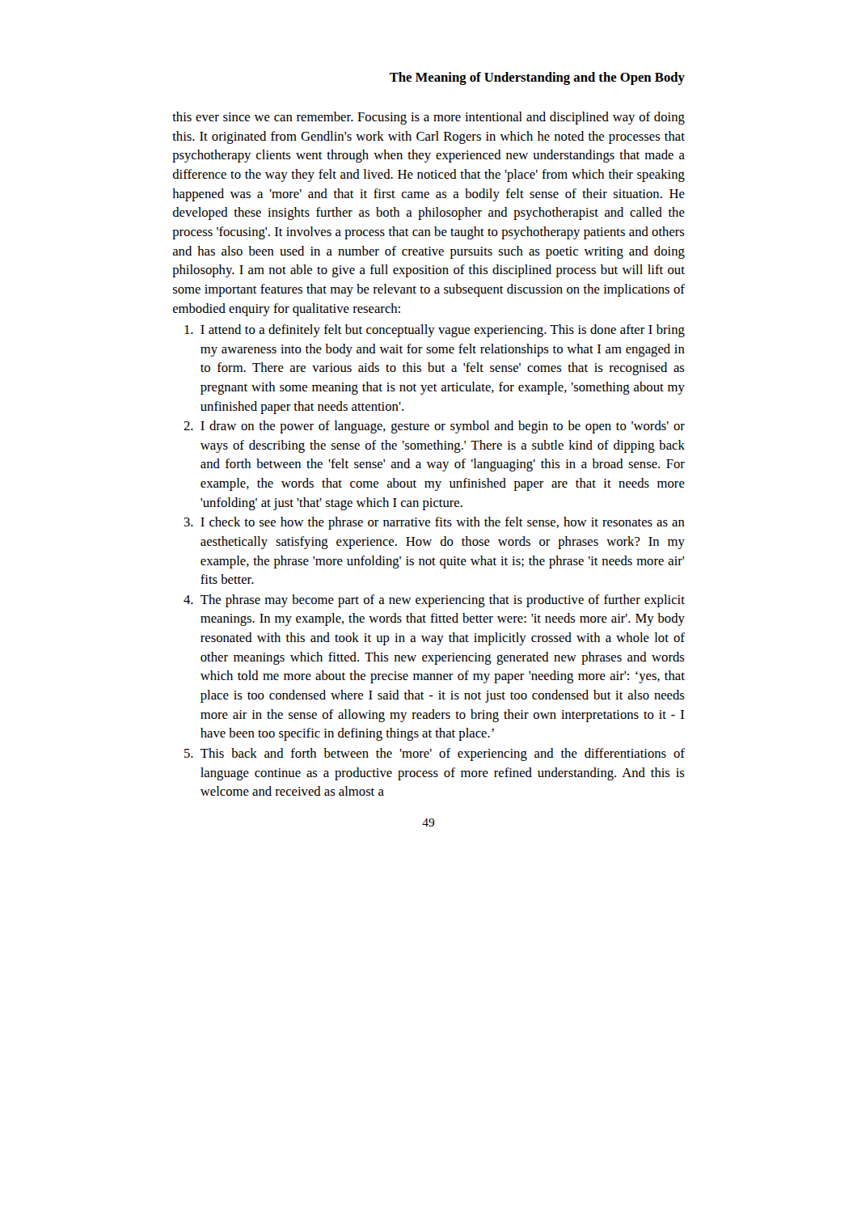The Meaning of Understanding and the Open Body
this ever since we can remember. Focusing is a more intentional and disciplined way of doing this. It originated from Gendlin's work with Carl Rogers in which he noted the processes that psychotherapy clients went through when they experienced new understandings that made a difference to the way they felt and lived. He noticed that the 'place' from which their speaking happened was a 'more' and that it first came as a bodily felt sense of their situation. He developed these insights further as both a philosopher and psychotherapist and called the process 'focusing'. It involves a process that can be taught to psychotherapy patients and others and has also been used in a number of creative pursuits such as poetic writing and doing philosophy. I am not able to give a full exposition of this disciplined process but will lift out some important features that may be relevant to a subsequent discussion on the implications of embodied enquiry for qualitative research:
I attend to a definitely felt but conceptually vague experiencing. This is done after I bring my awareness into the body and wait for some felt relationships to what I am engaged in to form. There are various aids to this but a 'felt sense' comes that is recognised as pregnant with some meaning that is not yet articulate, for example, 'something about my unfinished paper that needs attention'.
I draw on the power of language, gesture or symbol and begin to be open to 'words' or ways of describing the sense of the 'something.' There is a subtle kind of dipping back and forth between the 'felt sense' and a way of 'languaging' this in a broad sense. For example, the words that come about my unfinished paper are that it needs more 'unfolding' at just 'that' stage which I can picture.
I check to see how the phrase or narrative fits with the felt sense, how it resonates as an aesthetically satisfying experience. How do those words or phrases work? In my example, the phrase 'more unfolding' is not quite what it is; the phrase 'it needs more air' fits better.
The phrase may become part of a new experiencing that is productive of further explicit meanings. In my example, the words that fitted better were: 'it needs more air'. My body resonated with this and took it up in a way that implicitly crossed with a whole lot of other meanings which fitted. This new experiencing generated new phrases and words which told me more about the precise manner of my paper 'needing more air': ‘yes, that place is too condensed where I said that - it is not just too condensed but it also needs more air in the sense of allowing my readers to bring their own interpretations to it - I have been too specific in defining things at that place.’
This back and forth between the 'more' of experiencing and the differentiations of language continue as a productive process of more refined understanding. And this is welcome and received as almost a
49